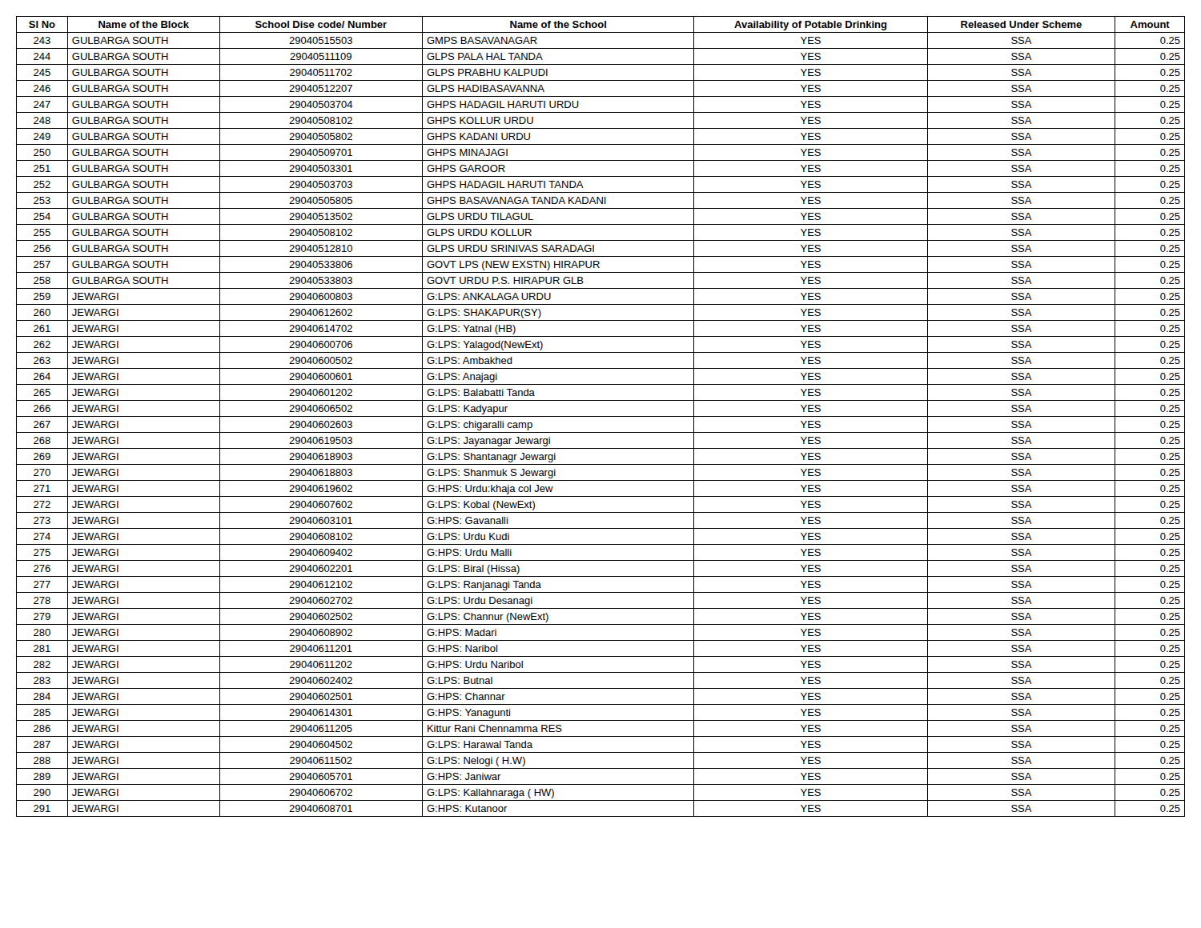School-wise availability of potable drinking water and amount released under scheme
| Sl No | Name of the Block | School Dise code/ Number | Name of the School | Availability of Potable Drinking | Released Under Scheme | Amount |
| --- | --- | --- | --- | --- | --- | --- |
| 243 | GULBARGA SOUTH | 29040515503 | GMPS BASAVANAGAR | YES | SSA | 0.25 |
| 244 | GULBARGA SOUTH | 29040511109 | GLPS PALA HAL TANDA | YES | SSA | 0.25 |
| 245 | GULBARGA SOUTH | 29040511702 | GLPS PRABHU KALPUDI | YES | SSA | 0.25 |
| 246 | GULBARGA SOUTH | 29040512207 | GLPS HADIBASAVANNA | YES | SSA | 0.25 |
| 247 | GULBARGA SOUTH | 29040503704 | GHPS HADAGIL HARUTI URDU | YES | SSA | 0.25 |
| 248 | GULBARGA SOUTH | 29040508102 | GHPS KOLLUR URDU | YES | SSA | 0.25 |
| 249 | GULBARGA SOUTH | 29040505802 | GHPS KADANI URDU | YES | SSA | 0.25 |
| 250 | GULBARGA SOUTH | 29040509701 | GHPS MINAJAGI | YES | SSA | 0.25 |
| 251 | GULBARGA SOUTH | 29040503301 | GHPS GAROOR | YES | SSA | 0.25 |
| 252 | GULBARGA SOUTH | 29040503703 | GHPS HADAGIL HARUTI TANDA | YES | SSA | 0.25 |
| 253 | GULBARGA SOUTH | 29040505805 | GHPS BASAVANAGA TANDA KADANI | YES | SSA | 0.25 |
| 254 | GULBARGA SOUTH | 29040513502 | GLPS URDU TILAGUL | YES | SSA | 0.25 |
| 255 | GULBARGA SOUTH | 29040508102 | GLPS URDU KOLLUR | YES | SSA | 0.25 |
| 256 | GULBARGA SOUTH | 29040512810 | GLPS URDU SRINIVAS SARADAGI | YES | SSA | 0.25 |
| 257 | GULBARGA SOUTH | 29040533806 | GOVT LPS (NEW EXSTN) HIRAPUR | YES | SSA | 0.25 |
| 258 | GULBARGA SOUTH | 29040533803 | GOVT URDU P.S. HIRAPUR GLB | YES | SSA | 0.25 |
| 259 | JEWARGI | 29040600803 | G:LPS: ANKALAGA URDU | YES | SSA | 0.25 |
| 260 | JEWARGI | 29040612602 | G:LPS: SHAKAPUR(SY) | YES | SSA | 0.25 |
| 261 | JEWARGI | 29040614702 | G:LPS: Yatnal (HB) | YES | SSA | 0.25 |
| 262 | JEWARGI | 29040600706 | G:LPS: Yalagod(NewExt) | YES | SSA | 0.25 |
| 263 | JEWARGI | 29040600502 | G:LPS: Ambakhed | YES | SSA | 0.25 |
| 264 | JEWARGI | 29040600601 | G:LPS: Anajagi | YES | SSA | 0.25 |
| 265 | JEWARGI | 29040601202 | G:LPS: Balabatti Tanda | YES | SSA | 0.25 |
| 266 | JEWARGI | 29040606502 | G:LPS: Kadyapur | YES | SSA | 0.25 |
| 267 | JEWARGI | 29040602603 | G:LPS: chigaralli camp | YES | SSA | 0.25 |
| 268 | JEWARGI | 29040619503 | G:LPS: Jayanagar Jewargi | YES | SSA | 0.25 |
| 269 | JEWARGI | 29040618903 | G:LPS: Shantanagr Jewargi | YES | SSA | 0.25 |
| 270 | JEWARGI | 29040618803 | G:LPS: Shanmuk S Jewargi | YES | SSA | 0.25 |
| 271 | JEWARGI | 29040619602 | G:HPS: Urdu:khaja col Jew | YES | SSA | 0.25 |
| 272 | JEWARGI | 29040607602 | G:LPS: Kobal (NewExt) | YES | SSA | 0.25 |
| 273 | JEWARGI | 29040603101 | G:HPS: Gavanalli | YES | SSA | 0.25 |
| 274 | JEWARGI | 29040608102 | G:LPS: Urdu Kudi | YES | SSA | 0.25 |
| 275 | JEWARGI | 29040609402 | G:HPS: Urdu Malli | YES | SSA | 0.25 |
| 276 | JEWARGI | 29040602201 | G:LPS: Biral (Hissa) | YES | SSA | 0.25 |
| 277 | JEWARGI | 29040612102 | G:LPS: Ranjanagi Tanda | YES | SSA | 0.25 |
| 278 | JEWARGI | 29040602702 | G:LPS: Urdu Desanagi | YES | SSA | 0.25 |
| 279 | JEWARGI | 29040602502 | G:LPS: Channur (NewExt) | YES | SSA | 0.25 |
| 280 | JEWARGI | 29040608902 | G:HPS: Madari | YES | SSA | 0.25 |
| 281 | JEWARGI | 29040611201 | G:HPS: Naribol | YES | SSA | 0.25 |
| 282 | JEWARGI | 29040611202 | G:HPS: Urdu Naribol | YES | SSA | 0.25 |
| 283 | JEWARGI | 29040602402 | G:LPS: Butnal | YES | SSA | 0.25 |
| 284 | JEWARGI | 29040602501 | G:HPS: Channar | YES | SSA | 0.25 |
| 285 | JEWARGI | 29040614301 | G:HPS: Yanagunti | YES | SSA | 0.25 |
| 286 | JEWARGI | 29040611205 | Kittur Rani Chennamma RES | YES | SSA | 0.25 |
| 287 | JEWARGI | 29040604502 | G:LPS: Harawal Tanda | YES | SSA | 0.25 |
| 288 | JEWARGI | 29040611502 | G:LPS: Nelogi ( H.W) | YES | SSA | 0.25 |
| 289 | JEWARGI | 29040605701 | G:HPS: Janiwar | YES | SSA | 0.25 |
| 290 | JEWARGI | 29040606702 | G:LPS: Kallahnaraga ( HW) | YES | SSA | 0.25 |
| 291 | JEWARGI | 29040608701 | G:HPS: Kutanoor | YES | SSA | 0.25 |